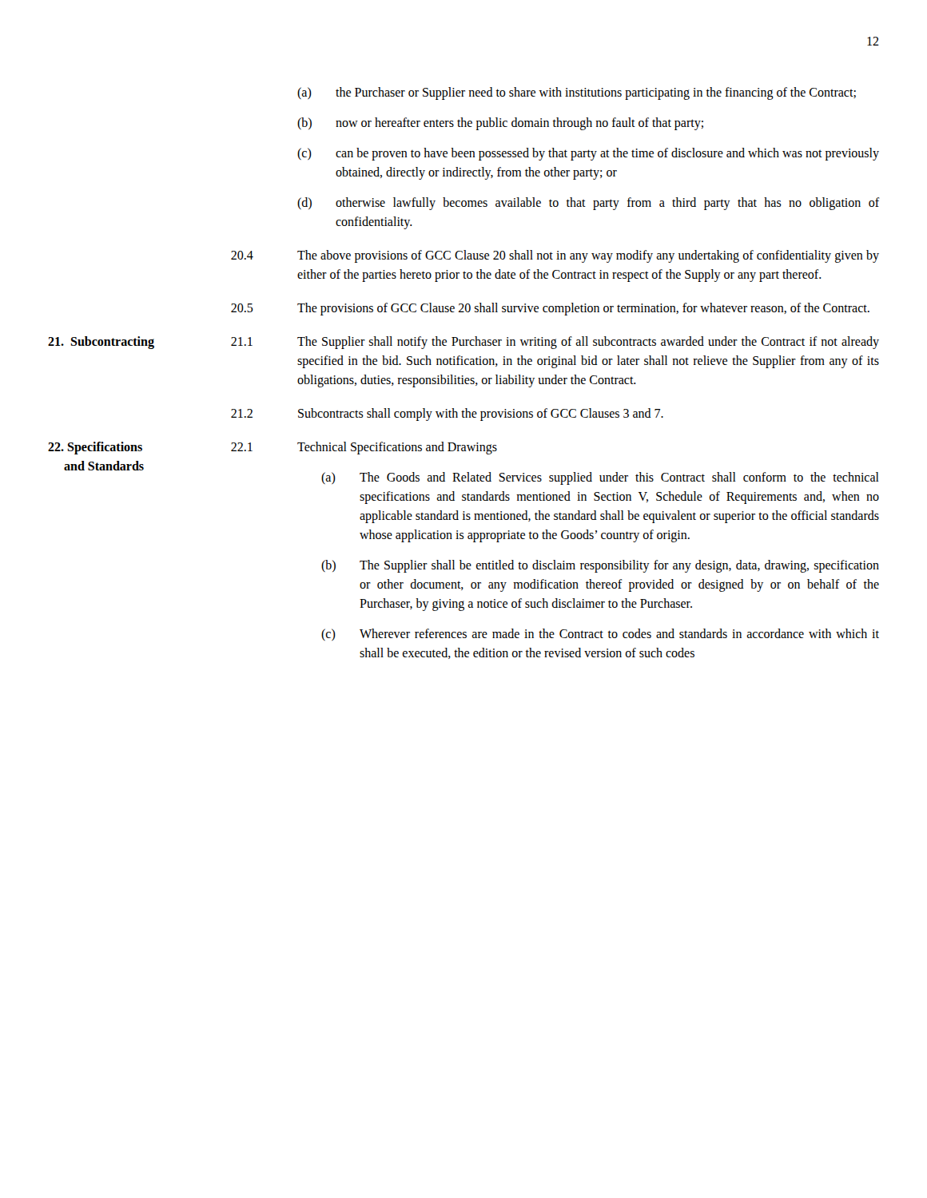12
(a)
the Purchaser or Supplier need to share with institutions participating in the financing of the Contract;
(b)
now or hereafter enters the public domain through no fault of that party;
(c)
can be proven to have been possessed by that party at the time of disclosure and which was not previously obtained, directly or indirectly, from the other party; or
(d)
otherwise lawfully becomes available to that party from a third party that has no obligation of confidentiality.
20.4
The above provisions of GCC Clause 20 shall not in any way modify any undertaking of confidentiality given by either of the parties hereto prior to the date of the Contract in respect of the Supply or any part thereof.
20.5
The provisions of GCC Clause 20 shall survive completion or termination, for whatever reason, of the Contract.
21. Subcontracting
21.1
The Supplier shall notify the Purchaser in writing of all subcontracts awarded under the Contract if not already specified in the bid. Such notification, in the original bid or later shall not relieve the Supplier from any of its obligations, duties, responsibilities, or liability under the Contract.
21.2
Subcontracts shall comply with the provisions of GCC Clauses 3 and 7.
22. Specifications
and Standards
22.1
Technical Specifications and Drawings
(a)
The Goods and Related Services supplied under this Contract shall conform to the technical specifications and standards mentioned in Section V, Schedule of Requirements and, when no applicable standard is mentioned, the standard shall be equivalent or superior to the official standards whose application is appropriate to the Goods’ country of origin.
(b)
The Supplier shall be entitled to disclaim responsibility for any design, data, drawing, specification or other document, or any modification thereof provided or designed by or on behalf of the Purchaser, by giving a notice of such disclaimer to the Purchaser.
(c)
Wherever references are made in the Contract to codes and standards in accordance with which it shall be executed, the edition or the revised version of such codes